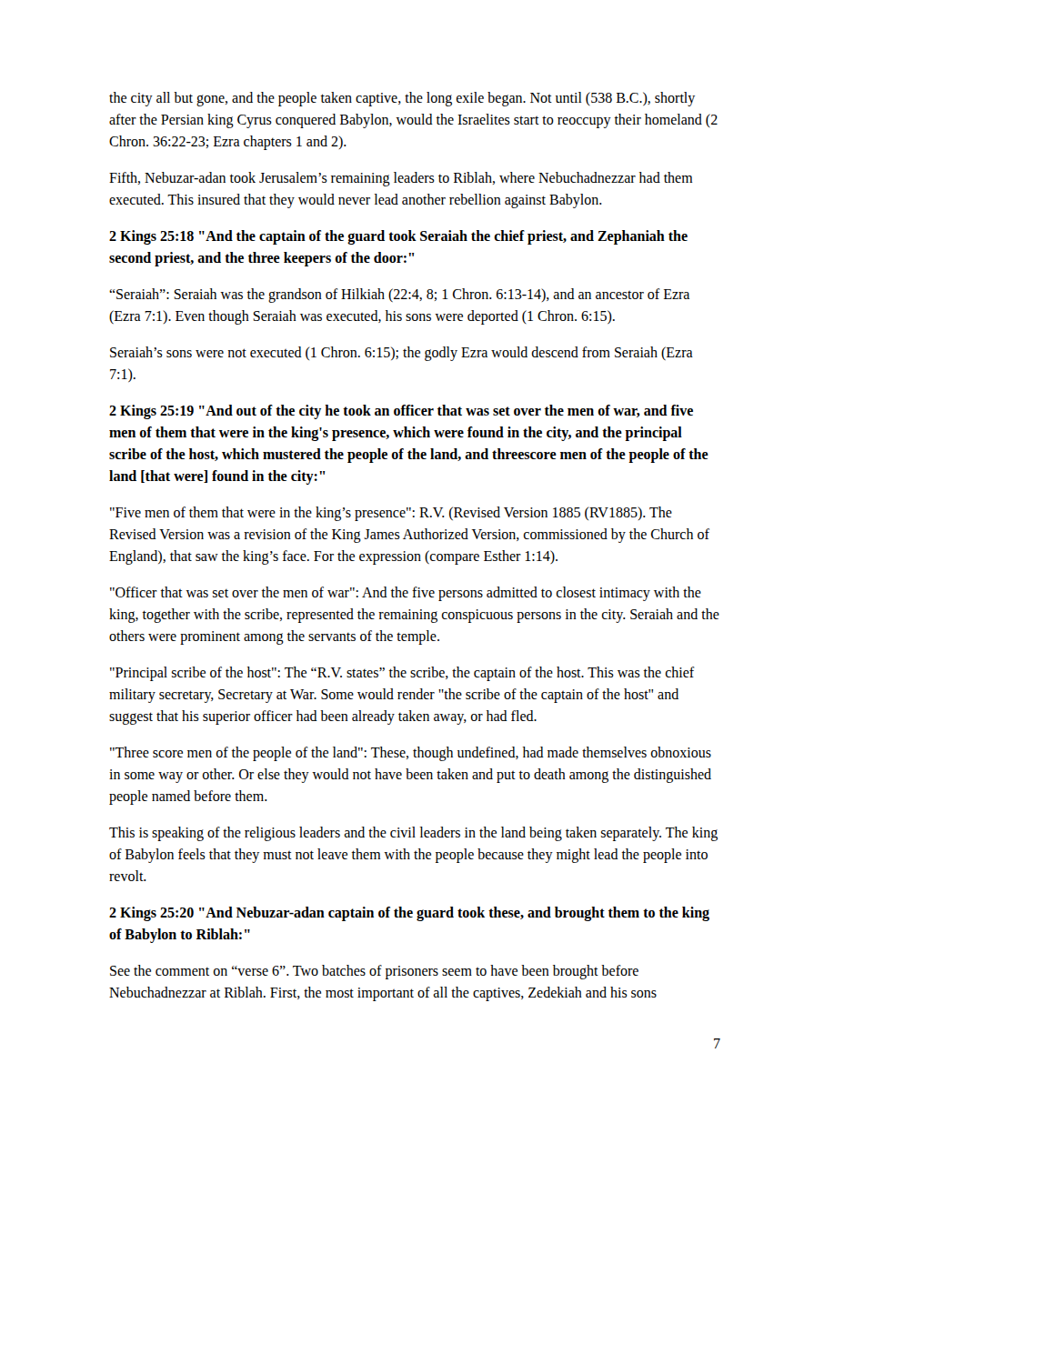the city all but gone, and the people taken captive, the long exile began. Not until (538 B.C.), shortly after the Persian king Cyrus conquered Babylon, would the Israelites start to reoccupy their homeland (2 Chron. 36:22-23; Ezra chapters 1 and 2).
Fifth, Nebuzar-adan took Jerusalem’s remaining leaders to Riblah, where Nebuchadnezzar had them executed. This insured that they would never lead another rebellion against Babylon.
2 Kings 25:18 "And the captain of the guard took Seraiah the chief priest, and Zephaniah the second priest, and the three keepers of the door:"
“Seraiah”: Seraiah was the grandson of Hilkiah (22:4, 8; 1 Chron. 6:13-14), and an ancestor of Ezra (Ezra 7:1). Even though Seraiah was executed, his sons were deported (1 Chron. 6:15).
Seraiah’s sons were not executed (1 Chron. 6:15); the godly Ezra would descend from Seraiah (Ezra 7:1).
2 Kings 25:19 "And out of the city he took an officer that was set over the men of war, and five men of them that were in the king's presence, which were found in the city, and the principal scribe of the host, which mustered the people of the land, and threescore men of the people of the land [that were] found in the city:"
"Five men of them that were in the king’s presence": R.V. (Revised Version 1885 (RV1885). The Revised Version was a revision of the King James Authorized Version, commissioned by the Church of England), that saw the king’s face. For the expression (compare Esther 1:14).
"Officer that was set over the men of war": And the five persons admitted to closest intimacy with the king, together with the scribe, represented the remaining conspicuous persons in the city. Seraiah and the others were prominent among the servants of the temple.
"Principal scribe of the host": The “R.V. states” the scribe, the captain of the host. This was the chief military secretary, Secretary at War. Some would render "the scribe of the captain of the host" and suggest that his superior officer had been already taken away, or had fled.
"Three score men of the people of the land": These, though undefined, had made themselves obnoxious in some way or other. Or else they would not have been taken and put to death among the distinguished people named before them.
This is speaking of the religious leaders and the civil leaders in the land being taken separately. The king of Babylon feels that they must not leave them with the people because they might lead the people into revolt.
2 Kings 25:20 "And Nebuzar-adan captain of the guard took these, and brought them to the king of Babylon to Riblah:"
See the comment on “verse 6”. Two batches of prisoners seem to have been brought before Nebuchadnezzar at Riblah. First, the most important of all the captives, Zedekiah and his sons
7